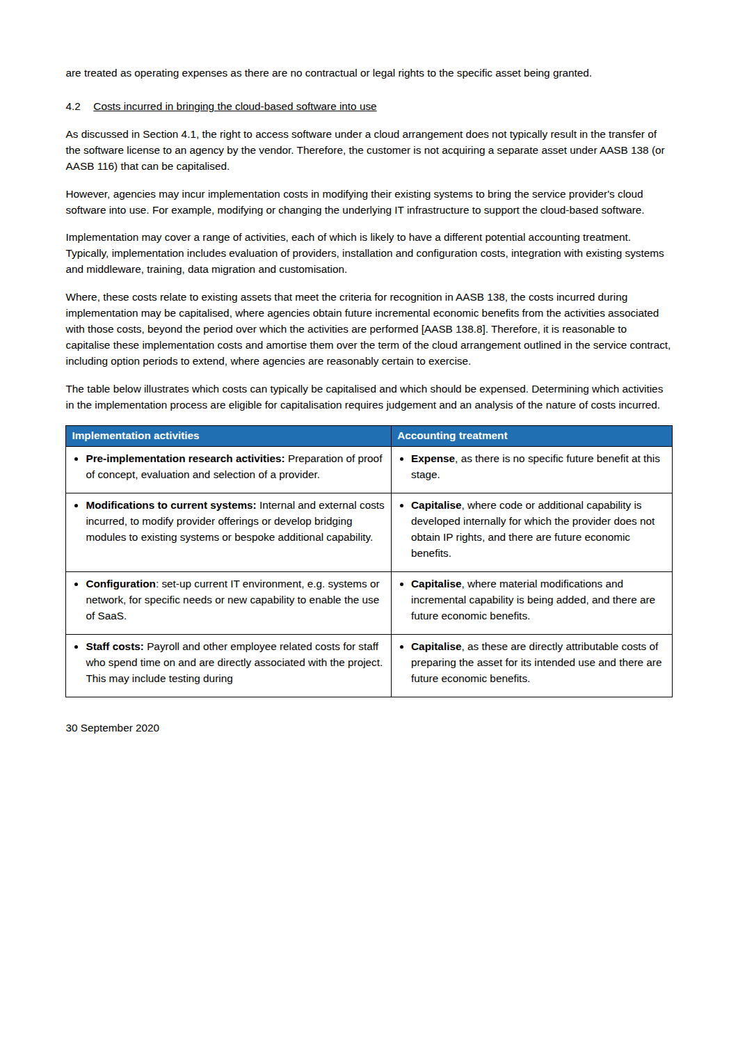are treated as operating expenses as there are no contractual or legal rights to the specific asset being granted.
4.2 Costs incurred in bringing the cloud-based software into use
As discussed in Section 4.1, the right to access software under a cloud arrangement does not typically result in the transfer of the software license to an agency by the vendor. Therefore, the customer is not acquiring a separate asset under AASB 138 (or AASB 116) that can be capitalised.
However, agencies may incur implementation costs in modifying their existing systems to bring the service provider's cloud software into use. For example, modifying or changing the underlying IT infrastructure to support the cloud-based software.
Implementation may cover a range of activities, each of which is likely to have a different potential accounting treatment. Typically, implementation includes evaluation of providers, installation and configuration costs, integration with existing systems and middleware, training, data migration and customisation.
Where, these costs relate to existing assets that meet the criteria for recognition in AASB 138, the costs incurred during implementation may be capitalised, where agencies obtain future incremental economic benefits from the activities associated with those costs, beyond the period over which the activities are performed [AASB 138.8]. Therefore, it is reasonable to capitalise these implementation costs and amortise them over the term of the cloud arrangement outlined in the service contract, including option periods to extend, where agencies are reasonably certain to exercise.
The table below illustrates which costs can typically be capitalised and which should be expensed. Determining which activities in the implementation process are eligible for capitalisation requires judgement and an analysis of the nature of costs incurred.
| Implementation activities | Accounting treatment |
| --- | --- |
| Pre-implementation research activities: Preparation of proof of concept, evaluation and selection of a provider. | Expense , as there is no specific future benefit at this stage. |
| Modifications to current systems: Internal and external costs incurred, to modify provider offerings or develop bridging modules to existing systems or bespoke additional capability. | Capitalise , where code or additional capability is developed internally for which the provider does not obtain IP rights, and there are future economic benefits. |
| Configuration : set-up current IT environment, e.g. systems or network, for specific needs or new capability to enable the use of SaaS. | Capitalise , where material modifications and incremental capability is being added, and there are future economic benefits. |
| Staff costs: Payroll and other employee related costs for staff who spend time on and are directly associated with the project. This may include testing during | Capitalise , as these are directly attributable costs of preparing the asset for its intended use and there are future economic benefits. |
30 September 2020